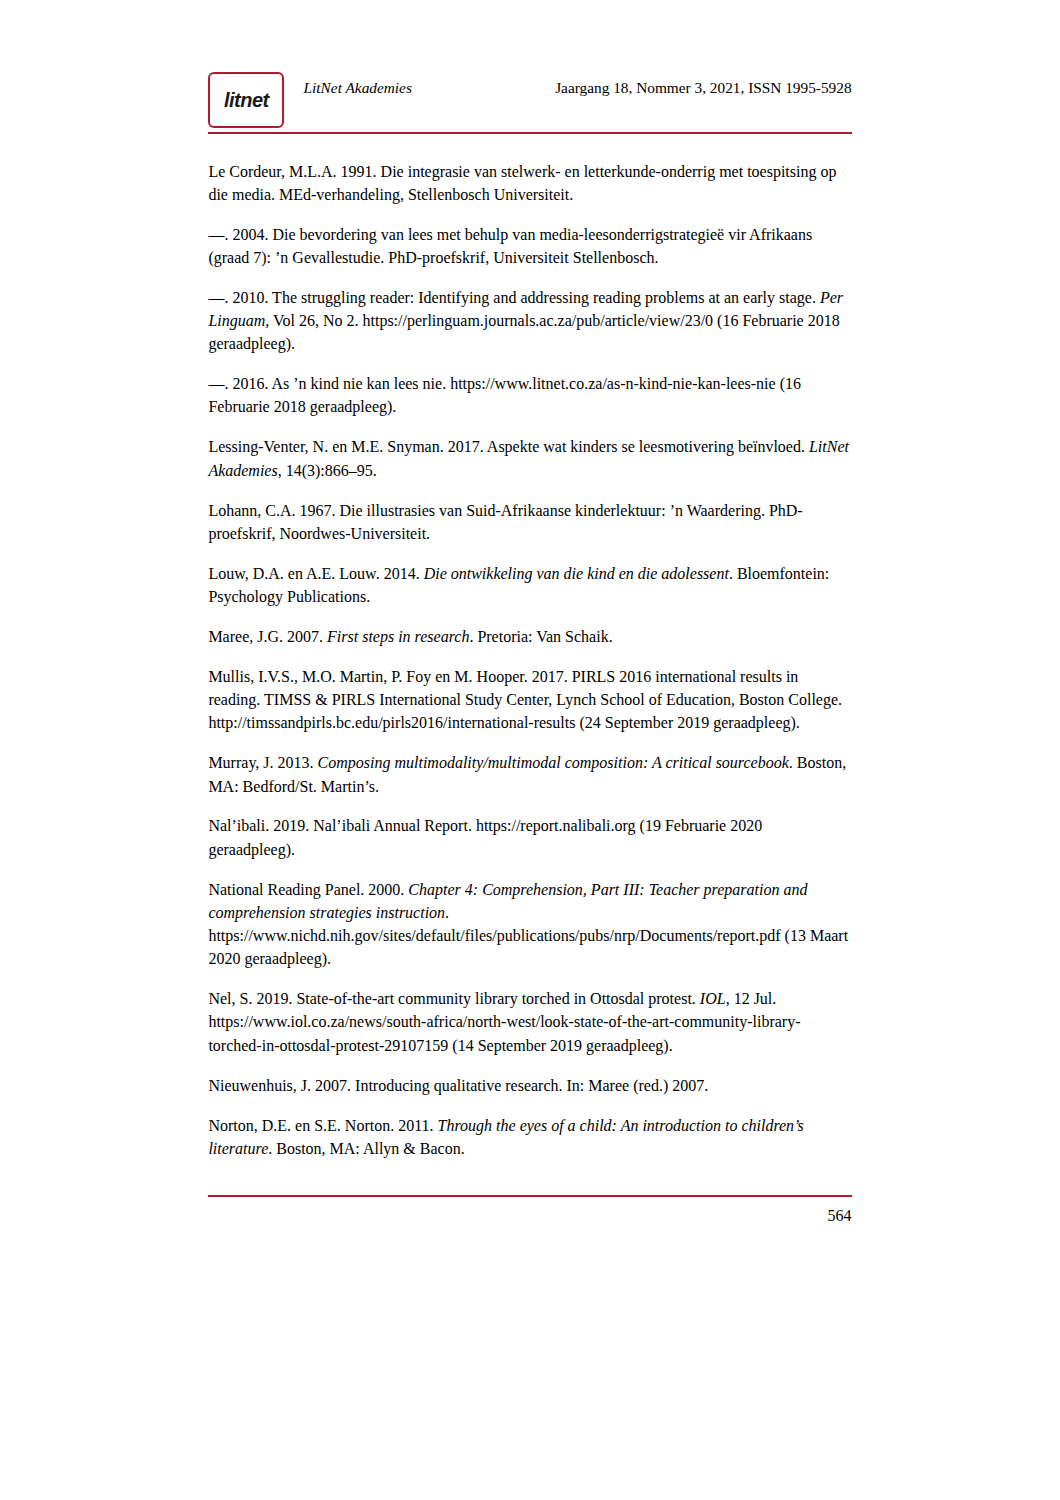litnet
LitNet Akademies Jaargang 18, Nommer 3, 2021, ISSN 1995-5928
Le Cordeur, M.L.A. 1991. Die integrasie van stelwerk- en letterkunde-onderrig met toespitsing op die media. MEd-verhandeling, Stellenbosch Universiteit.
—. 2004. Die bevordering van lees met behulp van media-leesonderrigstrategieë vir Afrikaans (graad 7): ’n Gevallestudie. PhD-proefskrif, Universiteit Stellenbosch.
—. 2010. The struggling reader: Identifying and addressing reading problems at an early stage. Per Linguam, Vol 26, No 2. https://perlinguam.journals.ac.za/pub/article/view/23/0 (16 Februarie 2018 geraadpleeg).
—. 2016. As ’n kind nie kan lees nie. https://www.litnet.co.za/as-n-kind-nie-kan-lees-nie (16 Februarie 2018 geraadpleeg).
Lessing-Venter, N. en M.E. Snyman. 2017. Aspekte wat kinders se leesmotivering beïnvloed. LitNet Akademies, 14(3):866–95.
Lohann, C.A. 1967. Die illustrasies van Suid-Afrikaanse kinderlektuur: ’n Waardering. PhD-proefskrif, Noordwes-Universiteit.
Louw, D.A. en A.E. Louw. 2014. Die ontwikkeling van die kind en die adolessent. Bloemfontein: Psychology Publications.
Maree, J.G. 2007. First steps in research. Pretoria: Van Schaik.
Mullis, I.V.S., M.O. Martin, P. Foy en M. Hooper. 2017. PIRLS 2016 international results in reading. TIMSS & PIRLS International Study Center, Lynch School of Education, Boston College. http://timssandpirls.bc.edu/pirls2016/international-results (24 September 2019 geraadpleeg).
Murray, J. 2013. Composing multimodality/multimodal composition: A critical sourcebook. Boston, MA: Bedford/St. Martin’s.
Nal’ibali. 2019. Nal’ibali Annual Report. https://report.nalibali.org (19 Februarie 2020 geraadpleeg).
National Reading Panel. 2000. Chapter 4: Comprehension, Part III: Teacher preparation and comprehension strategies instruction. https://www.nichd.nih.gov/sites/default/files/publications/pubs/nrp/Documents/report.pdf (13 Maart 2020 geraadpleeg).
Nel, S. 2019. State-of-the-art community library torched in Ottosdal protest. IOL, 12 Jul. https://www.iol.co.za/news/south-africa/north-west/look-state-of-the-art-community-library-torched-in-ottosdal-protest-29107159 (14 September 2019 geraadpleeg).
Nieuwenhuis, J. 2007. Introducing qualitative research. In: Maree (red.) 2007.
Norton, D.E. en S.E. Norton. 2011. Through the eyes of a child: An introduction to children’s literature. Boston, MA: Allyn & Bacon.
564